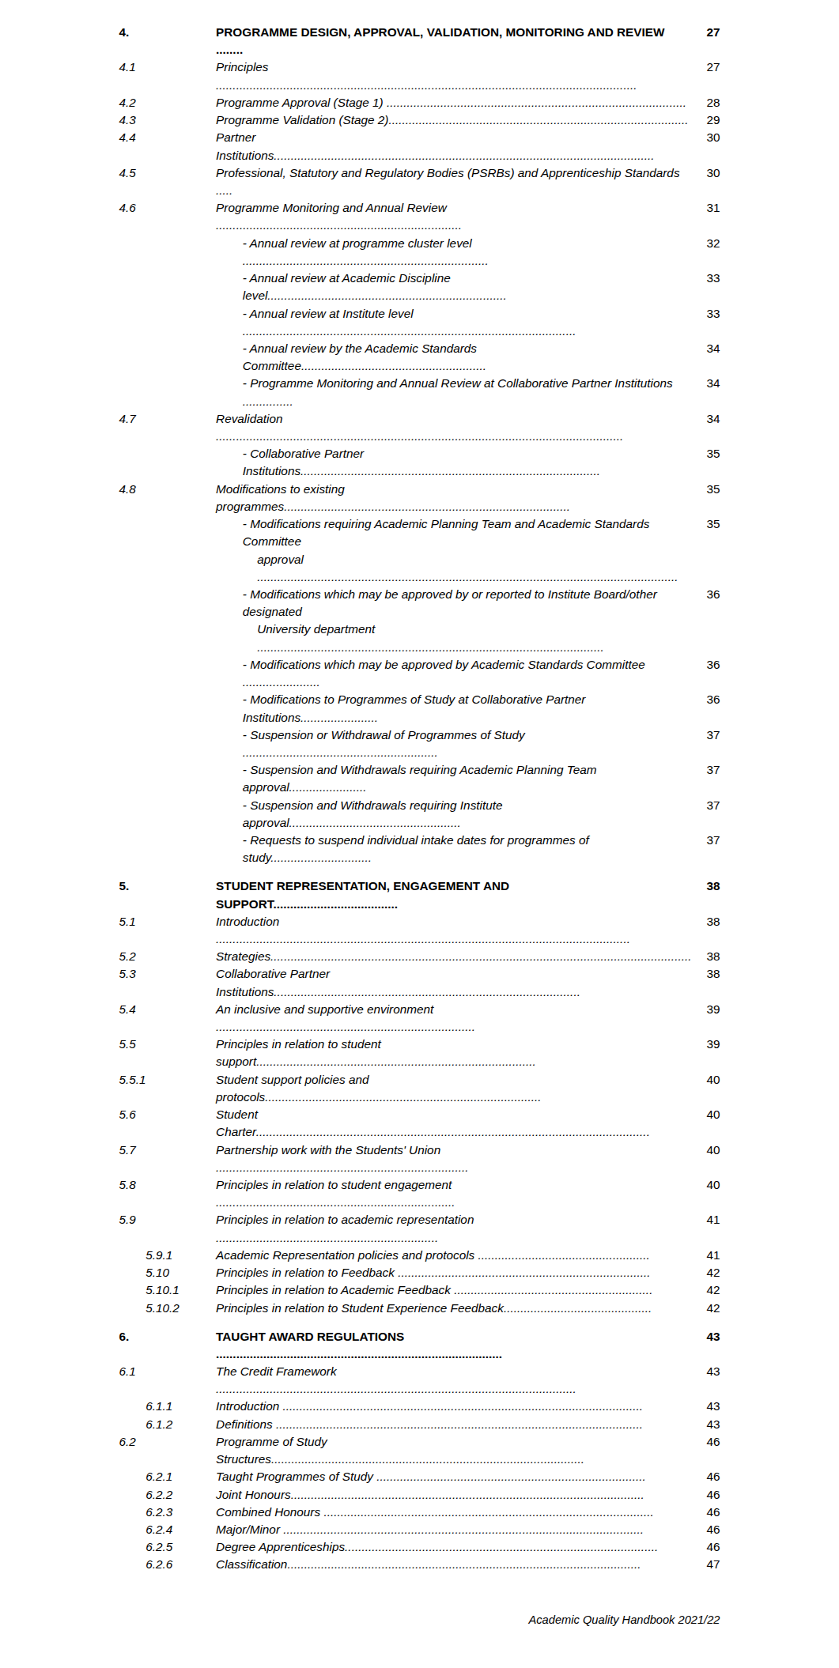| 4. | PROGRAMME DESIGN, APPROVAL, VALIDATION, MONITORING AND REVIEW ........ | 27 |
| 4.1 | Principles ............................................................................................................................. | 27 |
| 4.2 | Programme Approval (Stage 1) ......................................................................................... | 28 |
| 4.3 | Programme Validation (Stage 2) ......................................................................................... | 29 |
| 4.4 | Partner Institutions ................................................................................................................. | 30 |
| 4.5 | Professional, Statutory and Regulatory Bodies (PSRBs) and Apprenticeship Standards ..... | 30 |
| 4.6 | Programme Monitoring and Annual Review ......................................................................... | 31 |
| | - Annual review at programme cluster level ......................................................................... | 32 |
| | - Annual review at Academic Discipline level ....................................................................... | 33 |
| | - Annual review at Institute level ................................................................................................... | 33 |
| | - Annual review by the Academic Standards Committee ....................................................... | 34 |
| | - Programme Monitoring and Annual Review at Collaborative Partner Institutions ............... | 34 |
| 4.7 | Revalidation ......................................................................................................................... | 34 |
| | - Collaborative Partner Institutions ......................................................................................... | 35 |
| 4.8 | Modifications to existing programmes ..................................................................................... | 35 |
| | - Modifications requiring Academic Planning Team and Academic Standards Committee approval ............................................................................................................................. | 35 |
| | - Modifications which may be approved by or reported to Institute Board/other designated University department ....................................................................................................... | 36 |
| | - Modifications which may be approved by Academic Standards Committee ....................... | 36 |
| | - Modifications to Programmes of Study at Collaborative Partner Institutions ....................... | 36 |
| | - Suspension or Withdrawal of Programmes of Study .......................................................... | 37 |
| | - Suspension and Withdrawals requiring Academic Planning Team approval ....................... | 37 |
| | - Suspension and Withdrawals requiring Institute approval ................................................... | 37 |
| | - Requests to suspend individual intake dates for programmes of study .............................. | 37 |
| 5. | STUDENT REPRESENTATION, ENGAGEMENT AND SUPPORT ..................................... | 38 |
| 5.1 | Introduction ........................................................................................................................... | 38 |
| 5.2 | Strategies ............................................................................................................................. | 38 |
| 5.3 | Collaborative Partner Institutions ........................................................................................... | 38 |
| 5.4 | An inclusive and supportive environment ............................................................................. | 39 |
| 5.5 | Principles in relation to student support ................................................................................... | 39 |
| 5.5.1 | Student support policies and protocols .................................................................................. | 40 |
| 5.6 | Student Charter ..................................................................................................................... | 40 |
| 5.7 | Partnership work with the Students' Union ........................................................................... | 40 |
| 5.8 | Principles in relation to student engagement ....................................................................... | 40 |
| 5.9 | Principles in relation to academic representation .................................................................. | 41 |
| 5.9.1 | Academic Representation policies and protocols ................................................... | 41 |
| 5.10 | Principles in relation to Feedback ........................................................................... | 42 |
| 5.10.1 | Principles in relation to Academic Feedback ........................................................... | 42 |
| 5.10.2 | Principles in relation to Student Experience Feedback ............................................ | 42 |
| 6. | TAUGHT AWARD REGULATIONS ..................................................................................... | 43 |
| 6.1 | The Credit Framework ........................................................................................................... | 43 |
| 6.1.1 | Introduction ........................................................................................................... | 43 |
| 6.1.2 | Definitions ............................................................................................................. | 43 |
| 6.2 | Programme of Study Structures ............................................................................................. | 46 |
| 6.2.1 | Taught Programmes of Study ................................................................................ | 46 |
| 6.2.2 | Joint Honours ......................................................................................................... | 46 |
| 6.2.3 | Combined Honours .................................................................................................. | 46 |
| 6.2.4 | Major/Minor ........................................................................................................... | 46 |
| 6.2.5 | Degree Apprenticeships ............................................................................................. | 46 |
| 6.2.6 | Classification ......................................................................................................... | 47 |
Academic Quality Handbook 2021/22